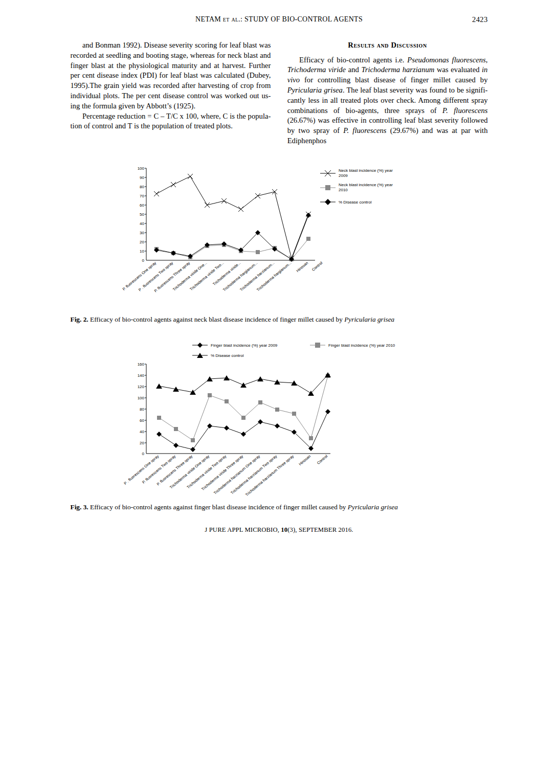NETAM et al.: STUDY OF BIO-CONTROL AGENTS 2423
and Bonman 1992). Disease severity scoring for leaf blast was recorded at seedling and booting stage, whereas for neck blast and finger blast at the physiological maturity and at harvest. Further per cent disease index (PDI) for leaf blast was calculated (Dubey, 1995).The grain yield was recorded after harvesting of crop from individual plots. The per cent disease control was worked out using the formula given by Abbott’s (1925).
Percentage reduction = C – T/C x 100, where, C is the population of control and T is the population of treated plots.
Results and Discussion
Efficacy of bio-control agents i.e. Pseudomonas fluorescens, Trichoderma viride and Trichoderma harzianum was evaluated in vivo for controlling blast disease of finger millet caused by Pyricularia grisea. The leaf blast severity was found to be significantly less in all treated plots over check. Among different spray combinations of bio-agents, three sprays of P. fluorescens (26.67%) was effective in controlling leaf blast severity followed by two spray of P. fluorescens (29.67%) and was at par with Ediphenphos
Neck blast incidence (%) year 2009 Neck blast incidence (%) year 2010 % Disease control 100 90 80 70 60 50 40 30 20 10 0 P. fluorescens One spray P . fluorescens Two spray P. fluorescens Three spray Trichoderma viride One... Trichoderma viride Two... Trichoderma viride... Trichoderma hargianum... Trichoderma harzianum... Trichoderma hargianum... Hinosan Control
Fig. 2. Efficacy of bio-control agents against neck blast disease incidence of finger millet caused by Pyricularia grisea
Finger blast incidence (%) year 2009 Finger blast incidence (%) year 2010 % Disease control 160 140 120 100 80 60 40 20 0 P . fluorescens One spray P. fluorescens Two spray P. fluorescens Three spray Trichoderma viride One spray Trichoderma viride Two spray Trichoderma viride Three spray Trichoderma harzianum One spray Trichoderma harzianum Two spray Trichoderma harzianum Three spray Hinosan Control
Fig. 3. Efficacy of bio-control agents against finger blast disease incidence of finger millet caused by Pyricularia grisea
J PURE APPL MICROBIO, 10(3), SEPTEMBER 2016.